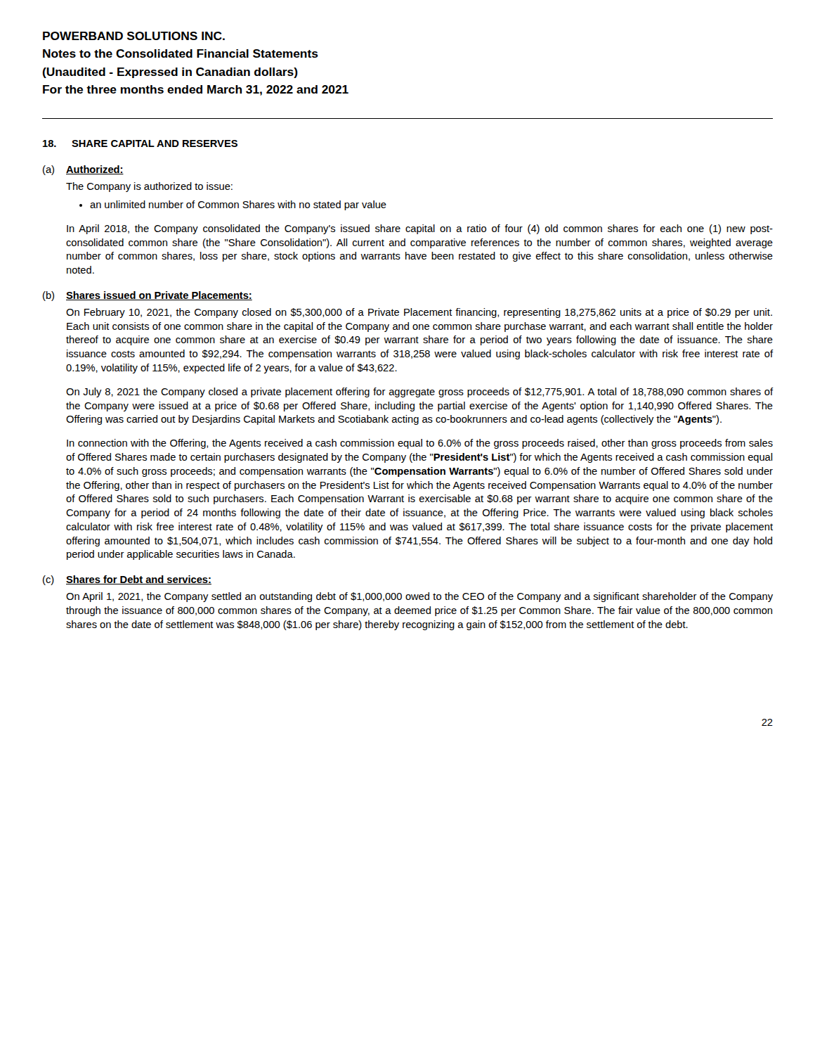POWERBAND SOLUTIONS INC.
Notes to the Consolidated Financial Statements
(Unaudited - Expressed in Canadian dollars)
For the three months ended March 31, 2022 and 2021
18. SHARE CAPITAL AND RESERVES
(a)
Authorized:
The Company is authorized to issue:
an unlimited number of Common Shares with no stated par value
In April 2018, the Company consolidated the Company's issued share capital on a ratio of four (4) old common shares for each one (1) new post-consolidated common share (the "Share Consolidation"). All current and comparative references to the number of common shares, weighted average number of common shares, loss per share, stock options and warrants have been restated to give effect to this share consolidation, unless otherwise noted.
(b)
Shares issued on Private Placements:
On February 10, 2021, the Company closed on $5,300,000 of a Private Placement financing, representing 18,275,862 units at a price of $0.29 per unit. Each unit consists of one common share in the capital of the Company and one common share purchase warrant, and each warrant shall entitle the holder thereof to acquire one common share at an exercise of $0.49 per warrant share for a period of two years following the date of issuance. The share issuance costs amounted to $92,294. The compensation warrants of 318,258 were valued using black-scholes calculator with risk free interest rate of 0.19%, volatility of 115%, expected life of 2 years, for a value of $43,622.
On July 8, 2021 the Company closed a private placement offering for aggregate gross proceeds of $12,775,901. A total of 18,788,090 common shares of the Company were issued at a price of $0.68 per Offered Share, including the partial exercise of the Agents' option for 1,140,990 Offered Shares. The Offering was carried out by Desjardins Capital Markets and Scotiabank acting as co-bookrunners and co-lead agents (collectively the "Agents").
In connection with the Offering, the Agents received a cash commission equal to 6.0% of the gross proceeds raised, other than gross proceeds from sales of Offered Shares made to certain purchasers designated by the Company (the "President's List") for which the Agents received a cash commission equal to 4.0% of such gross proceeds; and compensation warrants (the "Compensation Warrants") equal to 6.0% of the number of Offered Shares sold under the Offering, other than in respect of purchasers on the President's List for which the Agents received Compensation Warrants equal to 4.0% of the number of Offered Shares sold to such purchasers. Each Compensation Warrant is exercisable at $0.68 per warrant share to acquire one common share of the Company for a period of 24 months following the date of their date of issuance, at the Offering Price. The warrants were valued using black scholes calculator with risk free interest rate of 0.48%, volatility of 115% and was valued at $617,399. The total share issuance costs for the private placement offering amounted to $1,504,071, which includes cash commission of $741,554. The Offered Shares will be subject to a four-month and one day hold period under applicable securities laws in Canada.
(c)
Shares for Debt and services:
On April 1, 2021, the Company settled an outstanding debt of $1,000,000 owed to the CEO of the Company and a significant shareholder of the Company through the issuance of 800,000 common shares of the Company, at a deemed price of $1.25 per Common Share. The fair value of the 800,000 common shares on the date of settlement was $848,000 ($1.06 per share) thereby recognizing a gain of $152,000 from the settlement of the debt.
22